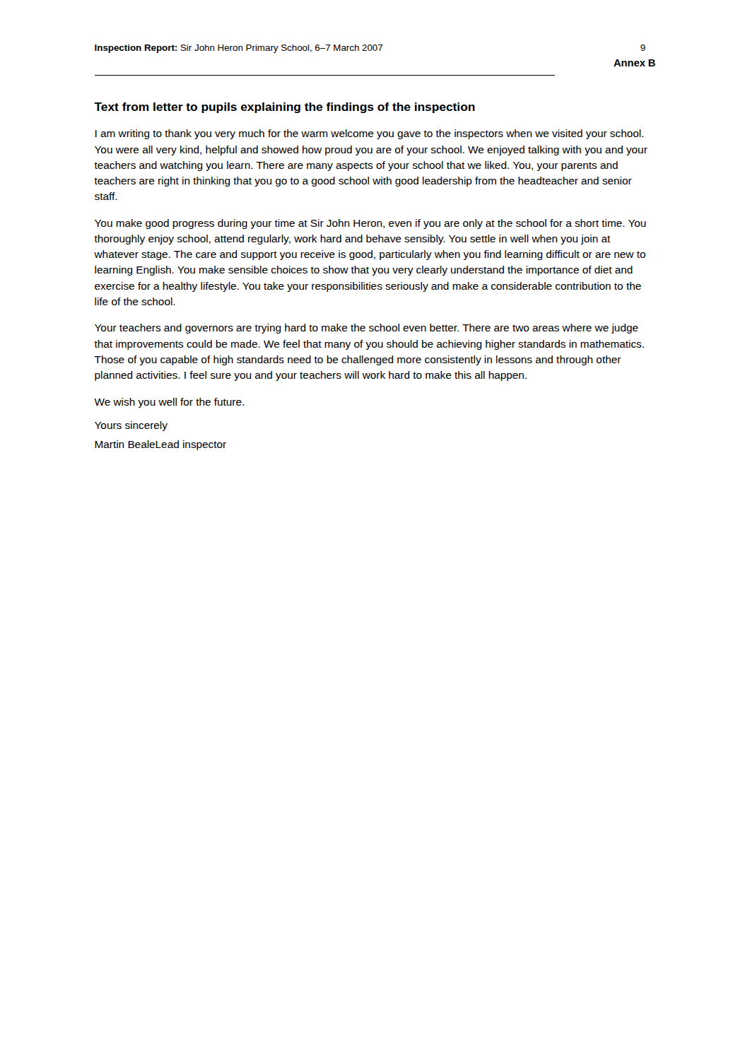Inspection Report: Sir John Heron Primary School, 6–7 March 2007
9
Annex B
Text from letter to pupils explaining the findings of the inspection
I am writing to thank you very much for the warm welcome you gave to the inspectors when we visited your school. You were all very kind, helpful and showed how proud you are of your school. We enjoyed talking with you and your teachers and watching you learn. There are many aspects of your school that we liked. You, your parents and teachers are right in thinking that you go to a good school with good leadership from the headteacher and senior staff.
You make good progress during your time at Sir John Heron, even if you are only at the school for a short time. You thoroughly enjoy school, attend regularly, work hard and behave sensibly. You settle in well when you join at whatever stage. The care and support you receive is good, particularly when you find learning difficult or are new to learning English. You make sensible choices to show that you very clearly understand the importance of diet and exercise for a healthy lifestyle. You take your responsibilities seriously and make a considerable contribution to the life of the school.
Your teachers and governors are trying hard to make the school even better. There are two areas where we judge that improvements could be made. We feel that many of you should be achieving higher standards in mathematics. Those of you capable of high standards need to be challenged more consistently in lessons and through other planned activities. I feel sure you and your teachers will work hard to make this all happen.
We wish you well for the future.
Yours sincerely
Martin BealeLead inspector